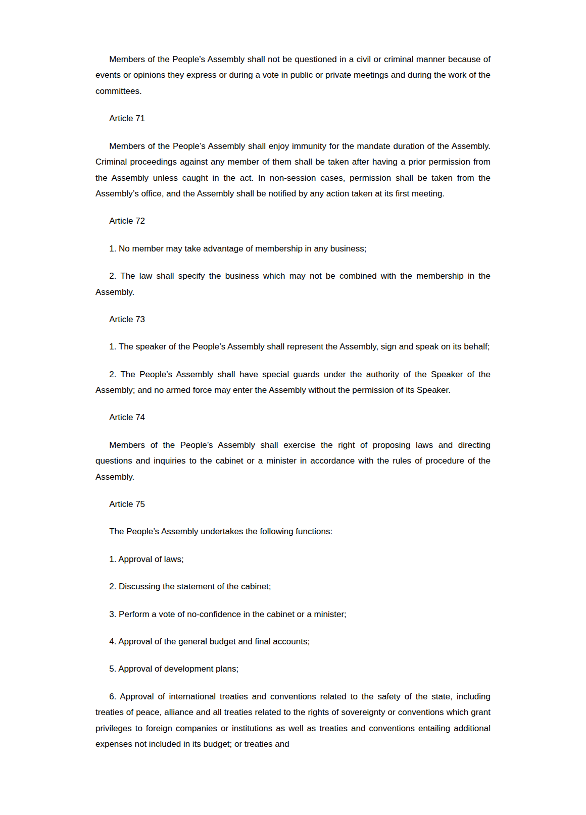Members of the People’s Assembly shall not be questioned in a civil or criminal manner because of events or opinions they express or during a vote in public or private meetings and during the work of the committees.
Article 71
Members of the People’s Assembly shall enjoy immunity for the mandate duration of the Assembly. Criminal proceedings against any member of them shall be taken after having a prior permission from the Assembly unless caught in the act. In non-session cases, permission shall be taken from the Assembly’s office, and the Assembly shall be notified by any action taken at its first meeting.
Article 72
1. No member may take advantage of membership in any business;
2. The law shall specify the business which may not be combined with the membership in the Assembly.
Article 73
1. The speaker of the People’s Assembly shall represent the Assembly, sign and speak on its behalf;
2. The People’s Assembly shall have special guards under the authority of the Speaker of the Assembly; and no armed force may enter the Assembly without the permission of its Speaker.
Article 74
Members of the People’s Assembly shall exercise the right of proposing laws and directing questions and inquiries to the cabinet or a minister in accordance with the rules of procedure of the Assembly.
Article 75
The People’s Assembly undertakes the following functions:
1. Approval of laws;
2. Discussing the statement of the cabinet;
3. Perform a vote of no-confidence in the cabinet or a minister;
4. Approval of the general budget and final accounts;
5. Approval of development plans;
6. Approval of international treaties and conventions related to the safety of the state, including treaties of peace, alliance and all treaties related to the rights of sovereignty or conventions which grant privileges to foreign companies or institutions as well as treaties and conventions entailing additional expenses not included in its budget; or treaties and